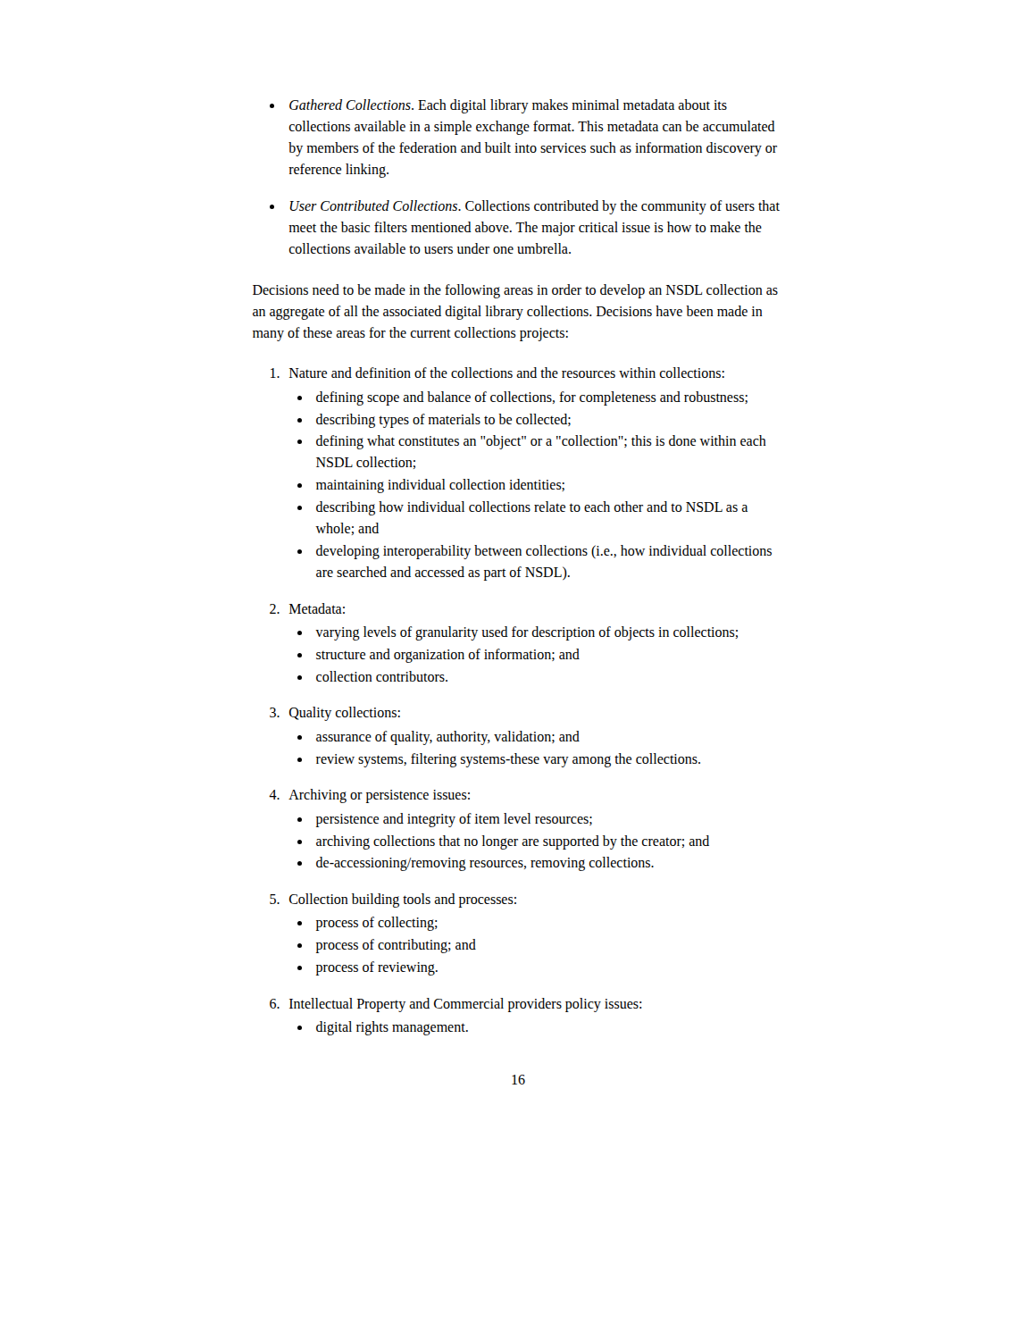Gathered Collections. Each digital library makes minimal metadata about its collections available in a simple exchange format. This metadata can be accumulated by members of the federation and built into services such as information discovery or reference linking.
User Contributed Collections. Collections contributed by the community of users that meet the basic filters mentioned above. The major critical issue is how to make the collections available to users under one umbrella.
Decisions need to be made in the following areas in order to develop an NSDL collection as an aggregate of all the associated digital library collections. Decisions have been made in many of these areas for the current collections projects:
Nature and definition of the collections and the resources within collections:
defining scope and balance of collections, for completeness and robustness;
describing types of materials to be collected;
defining what constitutes an "object" or a "collection"; this is done within each NSDL collection;
maintaining individual collection identities;
describing how individual collections relate to each other and to NSDL as a whole; and
developing interoperability between collections (i.e., how individual collections are searched and accessed as part of NSDL).
Metadata:
varying levels of granularity used for description of objects in collections;
structure and organization of information; and
collection contributors.
Quality collections:
assurance of quality, authority, validation; and
review systems, filtering systems-these vary among the collections.
Archiving or persistence issues:
persistence and integrity of item level resources;
archiving collections that no longer are supported by the creator; and
de-accessioning/removing resources, removing collections.
Collection building tools and processes:
process of collecting;
process of contributing; and
process of reviewing.
Intellectual Property and Commercial providers policy issues:
digital rights management.
16